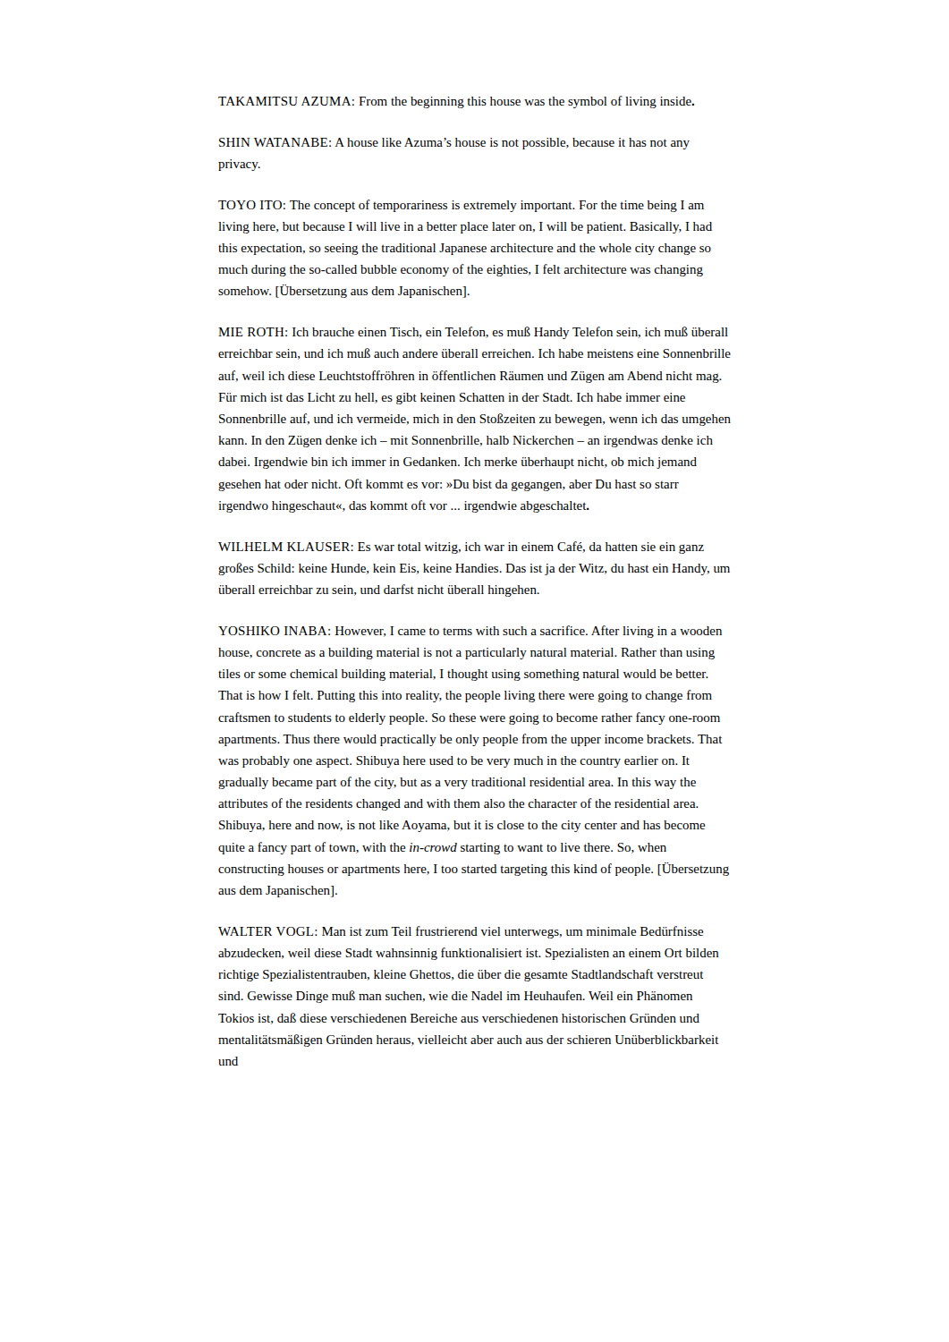TAKAMITSU AZUMA: From the beginning this house was the symbol of living inside.
SHIN WATANABE: A house like Azuma’s house is not possible, because it has not any privacy.
TOYO ITO: The concept of temporariness is extremely important. For the time being I am living here, but because I will live in a better place later on, I will be patient. Basically, I had this expectation, so seeing the traditional Japanese architecture and the whole city change so much during the so-called bubble economy of the eighties, I felt architecture was changing somehow. [Übersetzung aus dem Japanischen].
MIE ROTH: Ich brauche einen Tisch, ein Telefon, es muß Handy Telefon sein, ich muß überall erreichbar sein, und ich muß auch andere überall erreichen. Ich habe meistens eine Sonnenbrille auf, weil ich diese Leuchtstoffröhren in öffentlichen Räumen und Zügen am Abend nicht mag. Für mich ist das Licht zu hell, es gibt keinen Schatten in der Stadt. Ich habe immer eine Sonnenbrille auf, und ich vermeide, mich in den Stoßzeiten zu bewegen, wenn ich das umgehen kann. In den Zügen denke ich – mit Sonnenbrille, halb Nickerchen – an irgendwas denke ich dabei. Irgendwie bin ich immer in Gedanken. Ich merke überhaupt nicht, ob mich jemand gesehen hat oder nicht. Oft kommt es vor: »Du bist da gegangen, aber Du hast so starr irgendwo hingeschaut«, das kommt oft vor ... irgendwie abgeschaltet.
WILHELM KLAUSER: Es war total witzig, ich war in einem Café, da hatten sie ein ganz großes Schild: keine Hunde, kein Eis, keine Handies. Das ist ja der Witz, du hast ein Handy, um überall erreichbar zu sein, und darfst nicht überall hingehen.
YOSHIKO INABA: However, I came to terms with such a sacrifice. After living in a wooden house, concrete as a building material is not a particularly natural material. Rather than using tiles or some chemical building material, I thought using something natural would be better. That is how I felt. Putting this into reality, the people living there were going to change from craftsmen to students to elderly people. So these were going to become rather fancy one-room apartments. Thus there would practically be only people from the upper income brackets. That was probably one aspect. Shibuya here used to be very much in the country earlier on. It gradually became part of the city, but as a very traditional residential area. In this way the attributes of the residents changed and with them also the character of the residential area. Shibuya, here and now, is not like Aoyama, but it is close to the city center and has become quite a fancy part of town, with the in-crowd starting to want to live there. So, when constructing houses or apartments here, I too started targeting this kind of people. [Übersetzung aus dem Japanischen].
WALTER VOGL: Man ist zum Teil frustrierend viel unterwegs, um minimale Bedürfnisse abzudecken, weil diese Stadt wahnsinnig funktionalisiert ist. Spezialisten an einem Ort bilden richtige Spezialistentrauben, kleine Ghettos, die über die gesamte Stadtlandschaft verstreut sind. Gewisse Dinge muß man suchen, wie die Nadel im Heuhaufen. Weil ein Phänomen Tokios ist, daß diese verschiedenen Bereiche aus verschiedenen historischen Gründen und mentalitätsmäßigen Gründen heraus, vielleicht aber auch aus der schieren Unüberblickbarkeit und